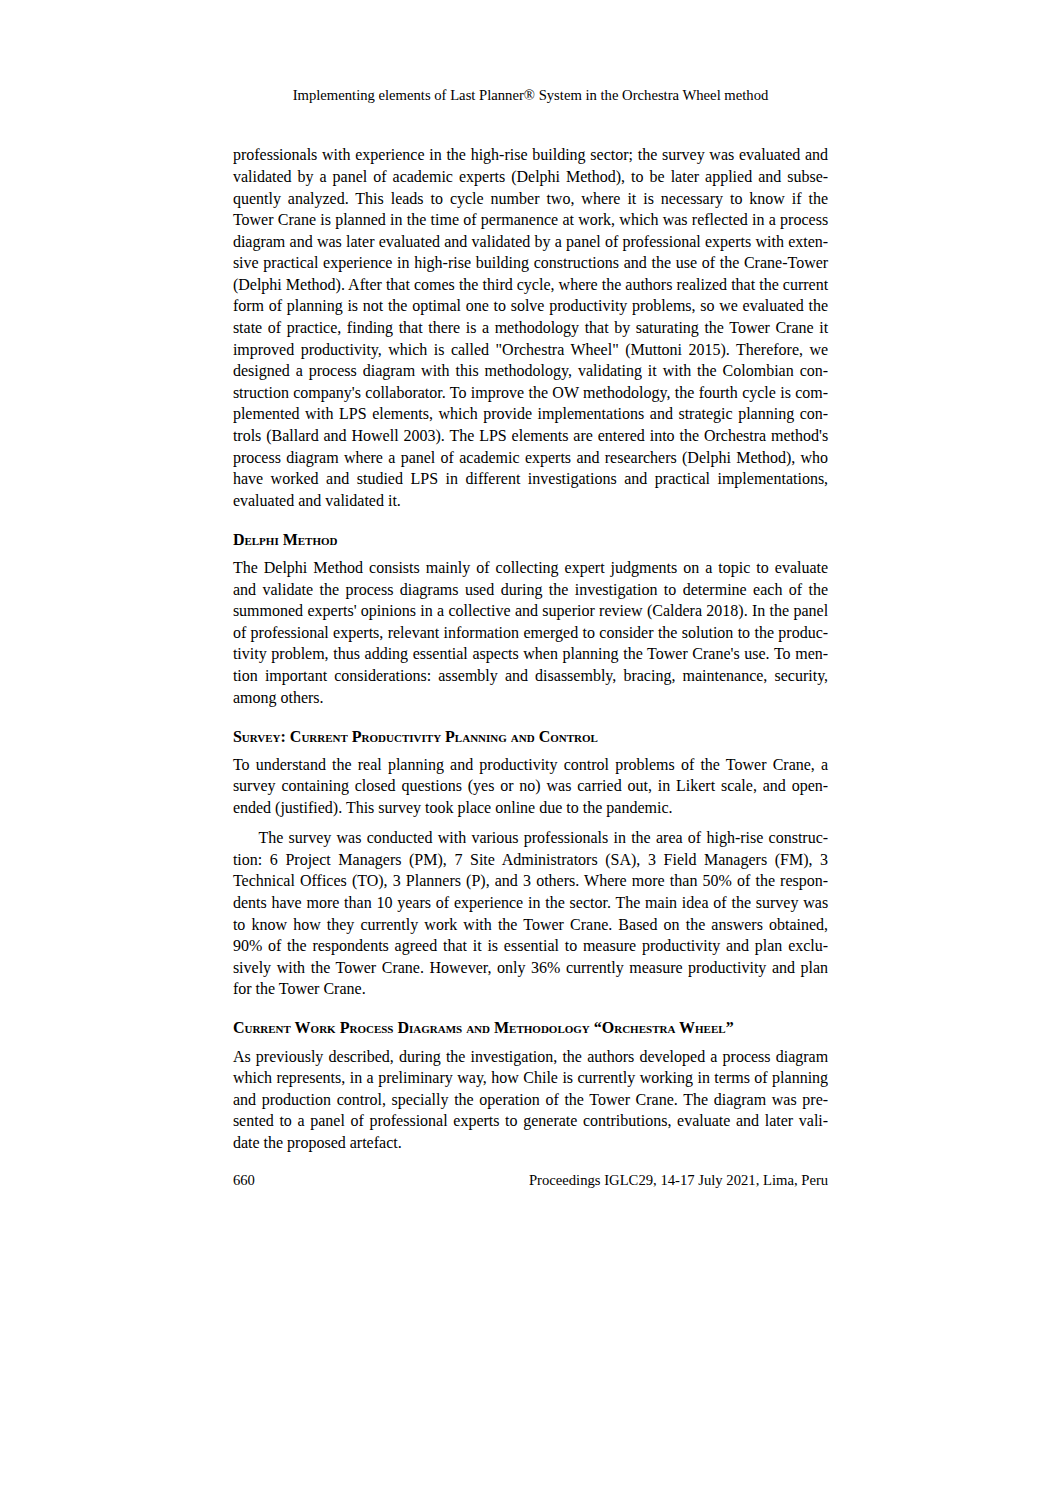Implementing elements of Last Planner® System in the Orchestra Wheel method
professionals with experience in the high-rise building sector; the survey was evaluated and validated by a panel of academic experts (Delphi Method), to be later applied and subsequently analyzed. This leads to cycle number two, where it is necessary to know if the Tower Crane is planned in the time of permanence at work, which was reflected in a process diagram and was later evaluated and validated by a panel of professional experts with extensive practical experience in high-rise building constructions and the use of the Crane-Tower (Delphi Method). After that comes the third cycle, where the authors realized that the current form of planning is not the optimal one to solve productivity problems, so we evaluated the state of practice, finding that there is a methodology that by saturating the Tower Crane it improved productivity, which is called "Orchestra Wheel" (Muttoni 2015). Therefore, we designed a process diagram with this methodology, validating it with the Colombian construction company's collaborator. To improve the OW methodology, the fourth cycle is complemented with LPS elements, which provide implementations and strategic planning controls (Ballard and Howell 2003). The LPS elements are entered into the Orchestra method's process diagram where a panel of academic experts and researchers (Delphi Method), who have worked and studied LPS in different investigations and practical implementations, evaluated and validated it.
Delphi Method
The Delphi Method consists mainly of collecting expert judgments on a topic to evaluate and validate the process diagrams used during the investigation to determine each of the summoned experts' opinions in a collective and superior review (Caldera 2018). In the panel of professional experts, relevant information emerged to consider the solution to the productivity problem, thus adding essential aspects when planning the Tower Crane's use. To mention important considerations: assembly and disassembly, bracing, maintenance, security, among others.
Survey: Current Productivity Planning and Control
To understand the real planning and productivity control problems of the Tower Crane, a survey containing closed questions (yes or no) was carried out, in Likert scale, and open-ended (justified). This survey took place online due to the pandemic.
The survey was conducted with various professionals in the area of high-rise construction: 6 Project Managers (PM), 7 Site Administrators (SA), 3 Field Managers (FM), 3 Technical Offices (TO), 3 Planners (P), and 3 others. Where more than 50% of the respondents have more than 10 years of experience in the sector. The main idea of the survey was to know how they currently work with the Tower Crane. Based on the answers obtained, 90% of the respondents agreed that it is essential to measure productivity and plan exclusively with the Tower Crane. However, only 36% currently measure productivity and plan for the Tower Crane.
Current Work Process Diagrams and Methodology “Orchestra Wheel”
As previously described, during the investigation, the authors developed a process diagram which represents, in a preliminary way, how Chile is currently working in terms of planning and production control, specially the operation of the Tower Crane. The diagram was presented to a panel of professional experts to generate contributions, evaluate and later validate the proposed artefact.
660 Proceedings IGLC29, 14-17 July 2021, Lima, Peru